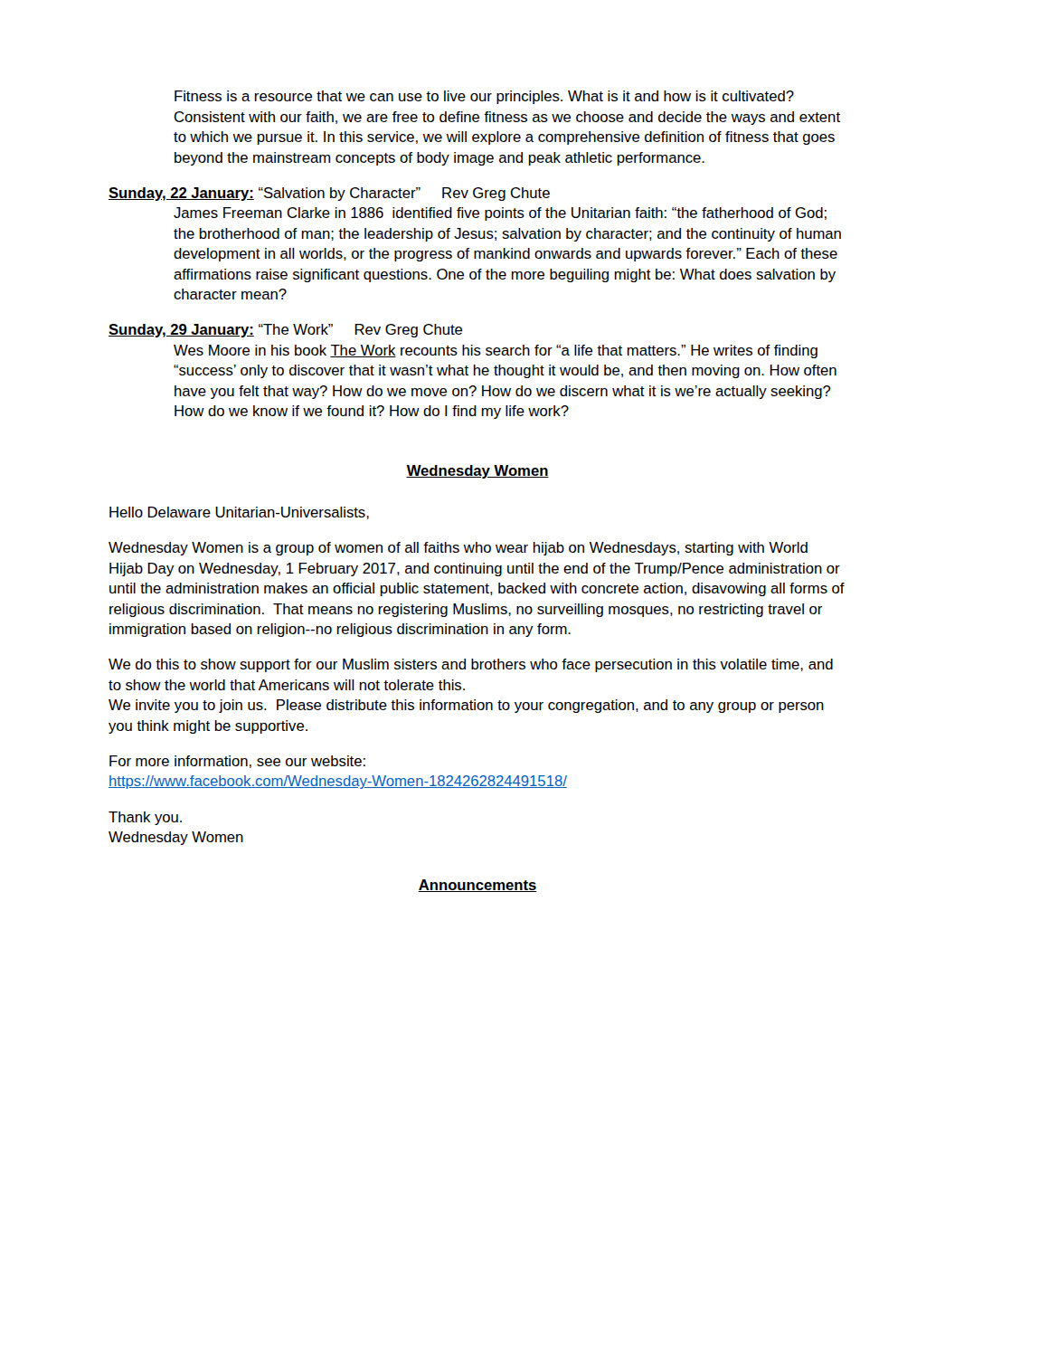Fitness is a resource that we can use to live our principles. What is it and how is it cultivated? Consistent with our faith, we are free to define fitness as we choose and decide the ways and extent to which we pursue it. In this service, we will explore a comprehensive definition of fitness that goes beyond the mainstream concepts of body image and peak athletic performance.
Sunday, 22 January: “Salvation by Character” Rev Greg Chute
James Freeman Clarke in 1886 identified five points of the Unitarian faith: “the fatherhood of God; the brotherhood of man; the leadership of Jesus; salvation by character; and the continuity of human development in all worlds, or the progress of mankind onwards and upwards forever.” Each of these affirmations raise significant questions. One of the more beguiling might be: What does salvation by character mean?
Sunday, 29 January: “The Work” Rev Greg Chute
Wes Moore in his book The Work recounts his search for “a life that matters.” He writes of finding “success’ only to discover that it wasn’t what he thought it would be, and then moving on. How often have you felt that way? How do we move on? How do we discern what it is we’re actually seeking? How do we know if we found it? How do I find my life work?
Wednesday Women
Hello Delaware Unitarian-Universalists,
Wednesday Women is a group of women of all faiths who wear hijab on Wednesdays, starting with World Hijab Day on Wednesday, 1 February 2017, and continuing until the end of the Trump/Pence administration or until the administration makes an official public statement, backed with concrete action, disavowing all forms of religious discrimination. That means no registering Muslims, no surveilling mosques, no restricting travel or immigration based on religion--no religious discrimination in any form.
We do this to show support for our Muslim sisters and brothers who face persecution in this volatile time, and to show the world that Americans will not tolerate this.
We invite you to join us. Please distribute this information to your congregation, and to any group or person you think might be supportive.
For more information, see our website:
https://www.facebook.com/Wednesday-Women-1824262824491518/
Thank you.
Wednesday Women
Announcements